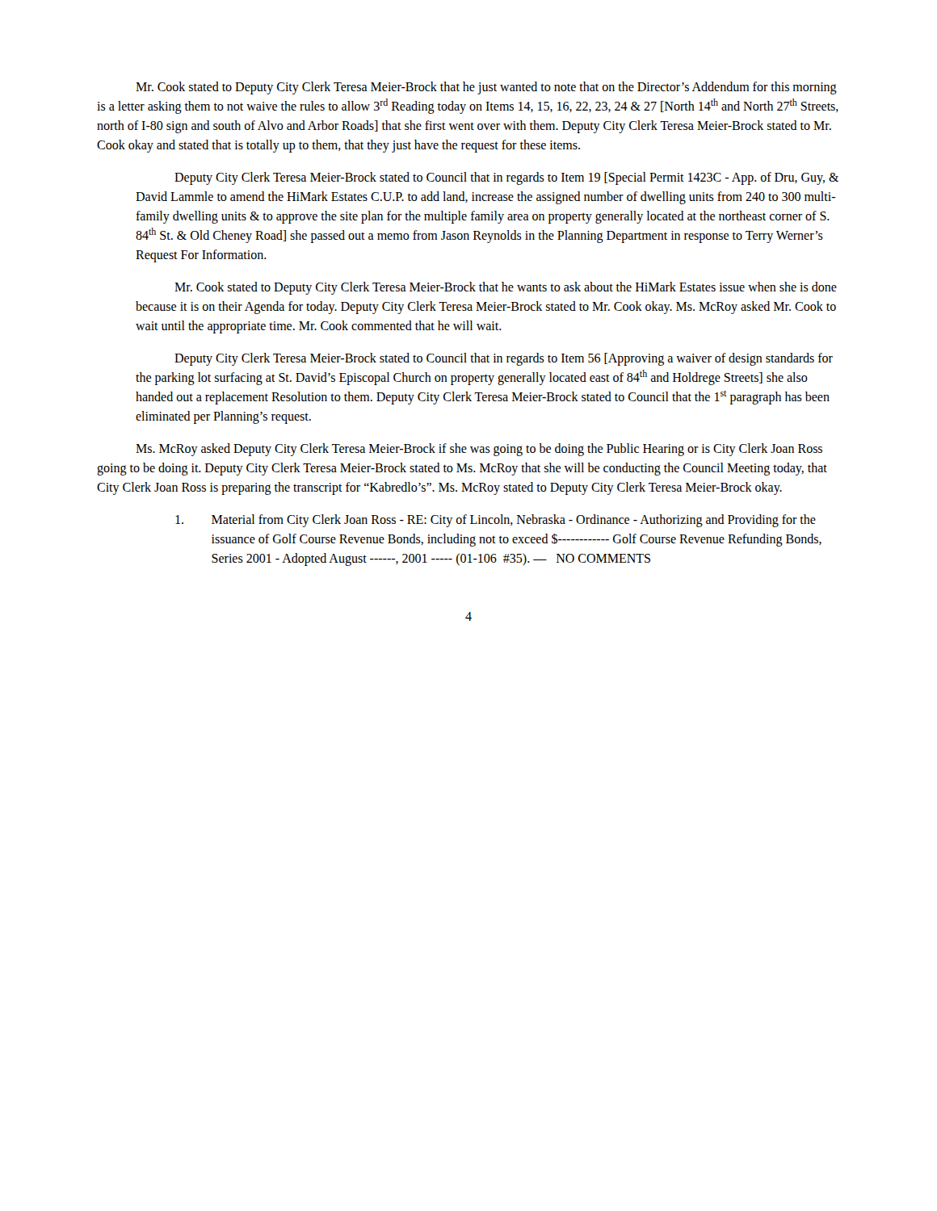Mr. Cook stated to Deputy City Clerk Teresa Meier-Brock that he just wanted to note that on the Director’s Addendum for this morning is a letter asking them to not waive the rules to allow 3rd Reading today on Items 14, 15, 16, 22, 23, 24 & 27 [North 14th and North 27th Streets, north of I-80 sign and south of Alvo and Arbor Roads] that she first went over with them. Deputy City Clerk Teresa Meier-Brock stated to Mr. Cook okay and stated that is totally up to them, that they just have the request for these items.
Deputy City Clerk Teresa Meier-Brock stated to Council that in regards to Item 19 [Special Permit 1423C - App. of Dru, Guy, & David Lammle to amend the HiMark Estates C.U.P. to add land, increase the assigned number of dwelling units from 240 to 300 multi-family dwelling units & to approve the site plan for the multiple family area on property generally located at the northeast corner of S. 84th St. & Old Cheney Road] she passed out a memo from Jason Reynolds in the Planning Department in response to Terry Werner’s Request For Information.
Mr. Cook stated to Deputy City Clerk Teresa Meier-Brock that he wants to ask about the HiMark Estates issue when she is done because it is on their Agenda for today. Deputy City Clerk Teresa Meier-Brock stated to Mr. Cook okay. Ms. McRoy asked Mr. Cook to wait until the appropriate time. Mr. Cook commented that he will wait.
Deputy City Clerk Teresa Meier-Brock stated to Council that in regards to Item 56 [Approving a waiver of design standards for the parking lot surfacing at St. David’s Episcopal Church on property generally located east of 84th and Holdrege Streets] she also handed out a replacement Resolution to them. Deputy City Clerk Teresa Meier-Brock stated to Council that the 1st paragraph has been eliminated per Planning’s request.
Ms. McRoy asked Deputy City Clerk Teresa Meier-Brock if she was going to be doing the Public Hearing or is City Clerk Joan Ross going to be doing it. Deputy City Clerk Teresa Meier-Brock stated to Ms. McRoy that she will be conducting the Council Meeting today, that City Clerk Joan Ross is preparing the transcript for “Kabredlo’s”. Ms. McRoy stated to Deputy City Clerk Teresa Meier-Brock okay.
1.
Material from City Clerk Joan Ross - RE: City of Lincoln, Nebraska - Ordinance - Authorizing and Providing for the issuance of Golf Course Revenue Bonds, including not to exceed $------------ Golf Course Revenue Refunding Bonds, Series 2001 - Adopted August ------, 2001 ----- (01-106 #35). — NO COMMENTS
4